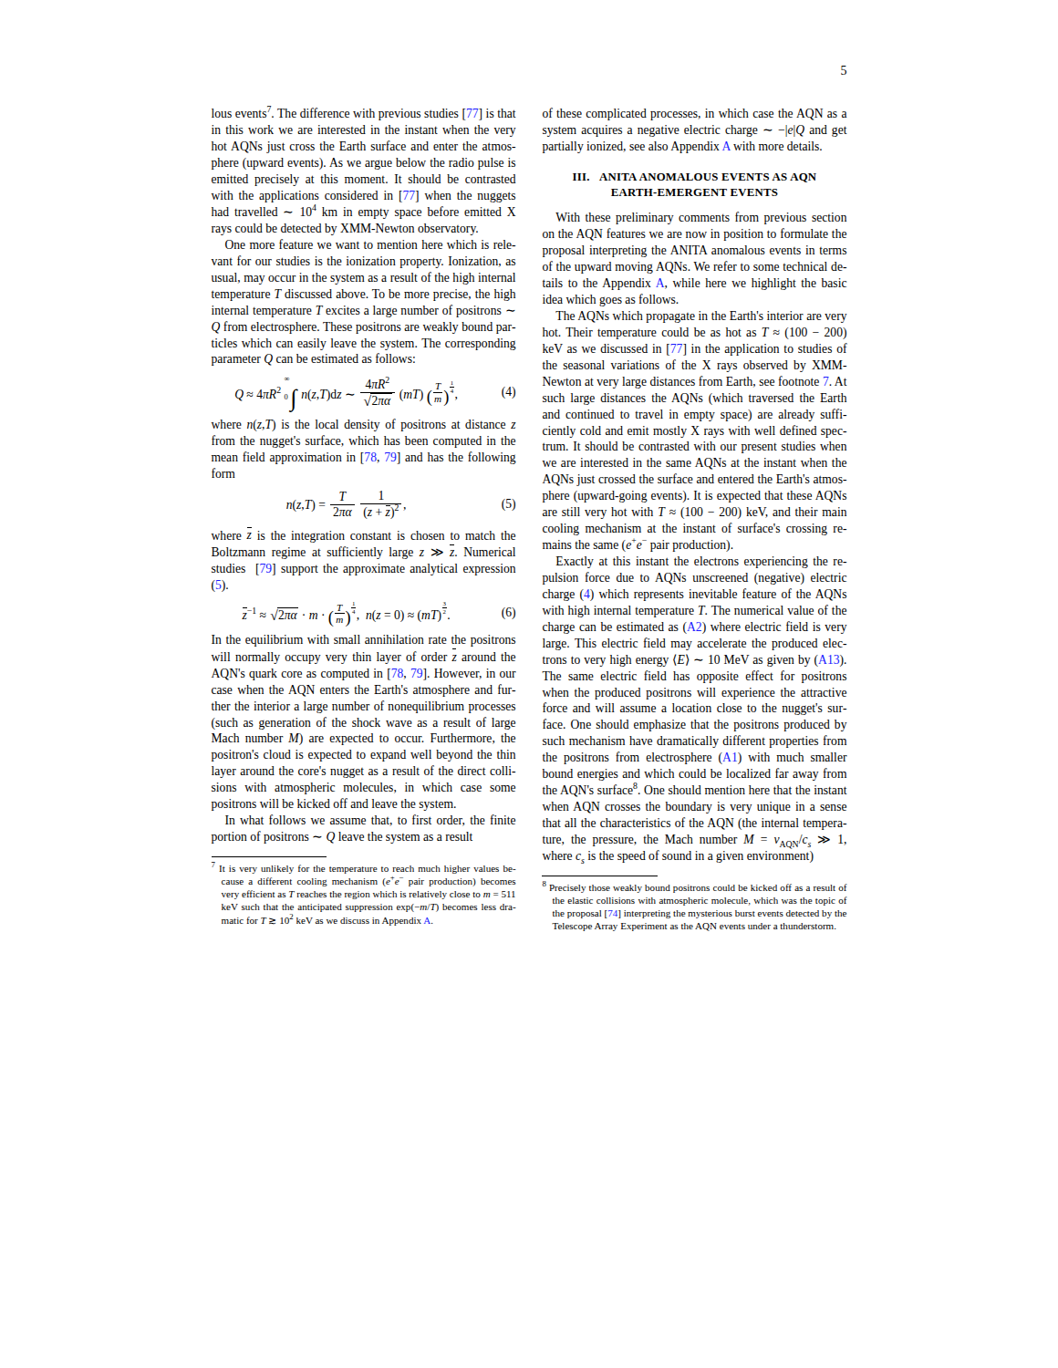5
lous events7. The difference with previous studies [77] is that in this work we are interested in the instant when the very hot AQNs just cross the Earth surface and enter the atmosphere (upward events). As we argue below the radio pulse is emitted precisely at this moment. It should be contrasted with the applications considered in [77] when the nuggets had travelled ∼ 104 km in empty space before emitted X rays could be detected by XMM-Newton observatory.
One more feature we want to mention here which is relevant for our studies is the ionization property. Ionization, as usual, may occur in the system as a result of the high internal temperature T discussed above. To be more precise, the high internal temperature T excites a large number of positrons ∼ Q from electrosphere. These positrons are weakly bound particles which can easily leave the system. The corresponding parameter Q can be estimated as follows:
Q ≈ 4πR2 ∞0∫ n(z,T)dz ∼ 4πR2√2πα (mT) (Tm)14,
(4)
where n(z,T) is the local density of positrons at distance z from the nugget's surface, which has been computed in the mean field approximation in [78, 79] and has the following form
n(z,T) = T 2πα 1(z + z)2,
(5)
where z is the integration constant is chosen to match the Boltzmann regime at sufficiently large z ≫ z. Numerical studies [79] support the approximate analytical expression (5).
z−1 ≈ √2πα · m · (Tm)14, n(z = 0) ≈ (mT)32.
(6)
In the equilibrium with small annihilation rate the positrons will normally occupy very thin layer of order z around the AQN's quark core as computed in [78, 79]. However, in our case when the AQN enters the Earth's atmosphere and further the interior a large number of nonequilibrium processes (such as generation of the shock wave as a result of large Mach number M) are expected to occur. Furthermore, the positron's cloud is expected to expand well beyond the thin layer around the core's nugget as a result of the direct collisions with atmospheric molecules, in which case some positrons will be kicked off and leave the system.
In what follows we assume that, to first order, the finite portion of positrons ∼ Q leave the system as a result
7 It is very unlikely for the temperature to reach much higher values because a different cooling mechanism (e+e− pair production) becomes very efficient as T reaches the region which is relatively close to m = 511 keV such that the anticipated suppression exp(−m/T) becomes less dramatic for T ≳ 102 keV as we discuss in Appendix A.
of these complicated processes, in which case the AQN as a system acquires a negative electric charge ∼ −|e|Q and get partially ionized, see also Appendix A with more details.
III. ANITA anomalous events as AQN
Earth-emergent events
With these preliminary comments from previous section on the AQN features we are now in position to formulate the proposal interpreting the ANITA anomalous events in terms of the upward moving AQNs. We refer to some technical details to the Appendix A, while here we highlight the basic idea which goes as follows.
The AQNs which propagate in the Earth's interior are very hot. Their temperature could be as hot as T ≈ (100 − 200) keV as we discussed in [77] in the application to studies of the seasonal variations of the X rays observed by XMM-Newton at very large distances from Earth, see footnote 7. At such large distances the AQNs (which traversed the Earth and continued to travel in empty space) are already sufficiently cold and emit mostly X rays with well defined spectrum. It should be contrasted with our present studies when we are interested in the same AQNs at the instant when the AQNs just crossed the surface and entered the Earth's atmosphere (upward-going events). It is expected that these AQNs are still very hot with T ≈ (100 − 200) keV, and their main cooling mechanism at the instant of surface's crossing remains the same (e+e− pair production).
Exactly at this instant the electrons experiencing the repulsion force due to AQNs unscreened (negative) electric charge (4) which represents inevitable feature of the AQNs with high internal temperature T. The numerical value of the charge can be estimated as (A2) where electric field is very large. This electric field may accelerate the produced electrons to very high energy ⟨E⟩ ∼ 10 MeV as given by (A13). The same electric field has opposite effect for positrons when the produced positrons will experience the attractive force and will assume a location close to the nugget's surface. One should emphasize that the positrons produced by such mechanism have dramatically different properties from the positrons from electrosphere (A1) with much smaller bound energies and which could be localized far away from the AQN's surface8. One should mention here that the instant when AQN crosses the boundary is very unique in a sense that all the characteristics of the AQN (the internal temperature, the pressure, the Mach number M = vAQN/cs ≫ 1, where cs is the speed of sound in a given environment)
8 Precisely those weakly bound positrons could be kicked off as a result of the elastic collisions with atmospheric molecule, which was the topic of the proposal [74] interpreting the mysterious burst events detected by the Telescope Array Experiment as the AQN events under a thunderstorm.